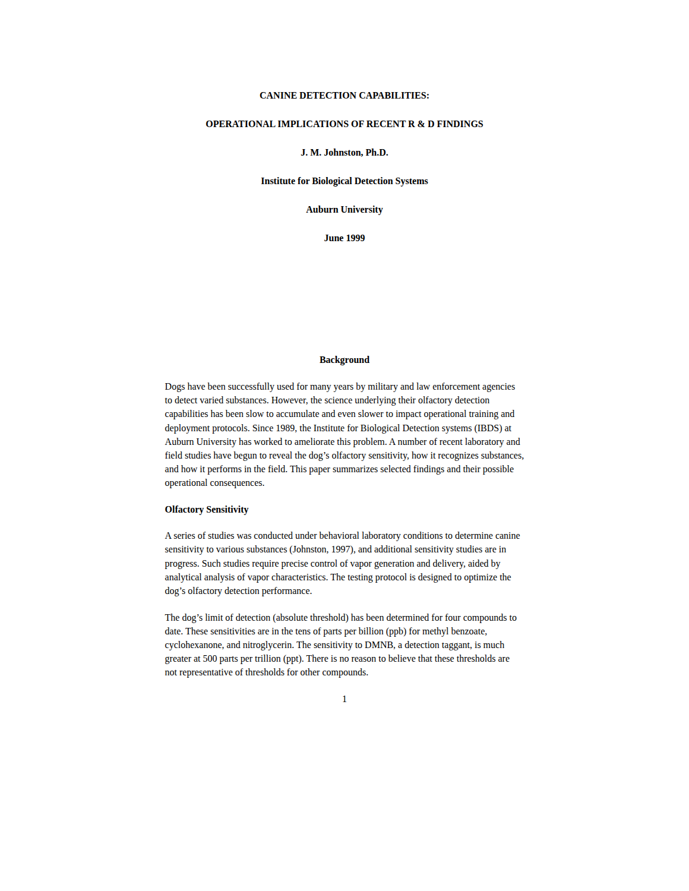CANINE DETECTION CAPABILITIES:
OPERATIONAL IMPLICATIONS OF RECENT R & D FINDINGS
J. M. Johnston, Ph.D.
Institute for Biological Detection Systems
Auburn University
June 1999
Background
Dogs have been successfully used for many years by military and law enforcement agencies to detect varied substances. However, the science underlying their olfactory detection capabilities has been slow to accumulate and even slower to impact operational training and deployment protocols. Since 1989, the Institute for Biological Detection systems (IBDS) at Auburn University has worked to ameliorate this problem. A number of recent laboratory and field studies have begun to reveal the dog’s olfactory sensitivity, how it recognizes substances, and how it performs in the field. This paper summarizes selected findings and their possible operational consequences.
Olfactory Sensitivity
A series of studies was conducted under behavioral laboratory conditions to determine canine sensitivity to various substances (Johnston, 1997), and additional sensitivity studies are in progress. Such studies require precise control of vapor generation and delivery, aided by analytical analysis of vapor characteristics. The testing protocol is designed to optimize the dog’s olfactory detection performance.
The dog’s limit of detection (absolute threshold) has been determined for four compounds to date. These sensitivities are in the tens of parts per billion (ppb) for methyl benzoate, cyclohexanone, and nitroglycerin. The sensitivity to DMNB, a detection taggant, is much greater at 500 parts per trillion (ppt). There is no reason to believe that these thresholds are not representative of thresholds for other compounds.
1